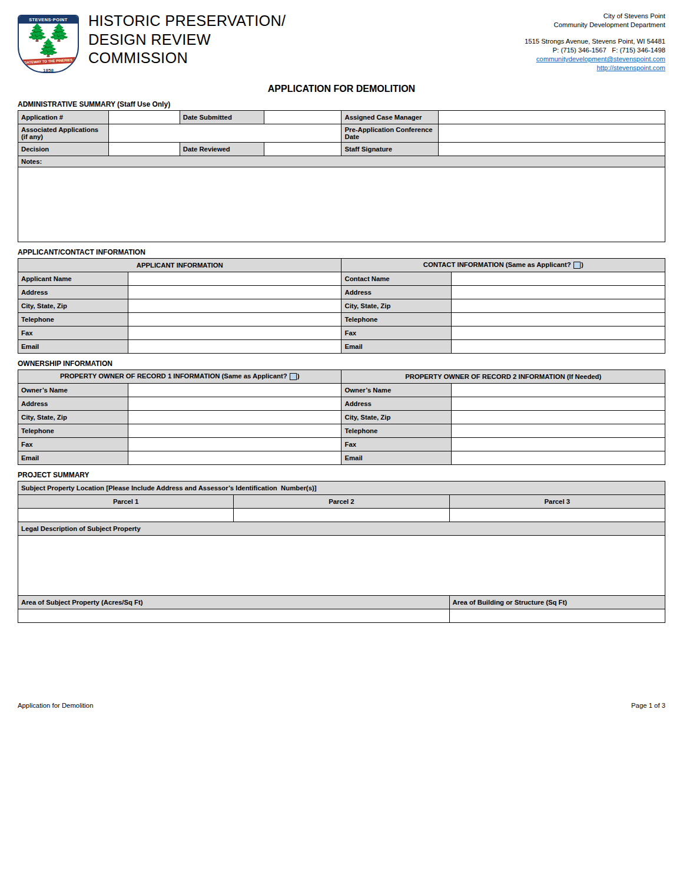STEVENS·POINT
🌲🌲🌲
GATEWAY TO THE PINERIES
1858
HISTORIC PRESERVATION/
DESIGN REVIEW
COMMISSION
City of Stevens Point
Community Development Department
1515 Strongs Avenue, Stevens Point, WI 54481
P: (715) 346-1567 F: (715) 346-1498
communitydevelopment@stevenspoint.com
http://stevenspoint.com
APPLICATION FOR DEMOLITION
ADMINISTRATIVE SUMMARY (Staff Use Only)
| Application # | | Date Submitted | | Assigned Case Manager | |
| Associated Applications (if any) | | Pre-Application Conference Date | |
| Decision | | Date Reviewed | | Staff Signature | |
| Notes: |
APPLICANT/CONTACT INFORMATION
| APPLICANT INFORMATION | CONTACT INFORMATION (Same as Applicant? ) |
| Applicant Name | | Contact Name | |
| Address | | Address | |
| City, State, Zip | | City, State, Zip | |
| Telephone | | Telephone | |
| Fax | | Fax | |
| Email | | Email | |
OWNERSHIP INFORMATION
| PROPERTY OWNER OF RECORD 1 INFORMATION (Same as Applicant? ) | PROPERTY OWNER OF RECORD 2 INFORMATION (If Needed) |
| Owner’s Name | | Owner’s Name | |
| Address | | Address | |
| City, State, Zip | | City, State, Zip | |
| Telephone | | Telephone | |
| Fax | | Fax | |
| Email | | Email | |
PROJECT SUMMARY
| Subject Property Location [Please Include Address and Assessor’s Identification Number(s)] |
| Parcel 1 | Parcel 2 | Parcel 3 |
| Legal Description of Subject Property |
| Area of Subject Property (Acres/Sq Ft) | Area of Building or Structure (Sq Ft) |
Application for Demolition Page 1 of 3